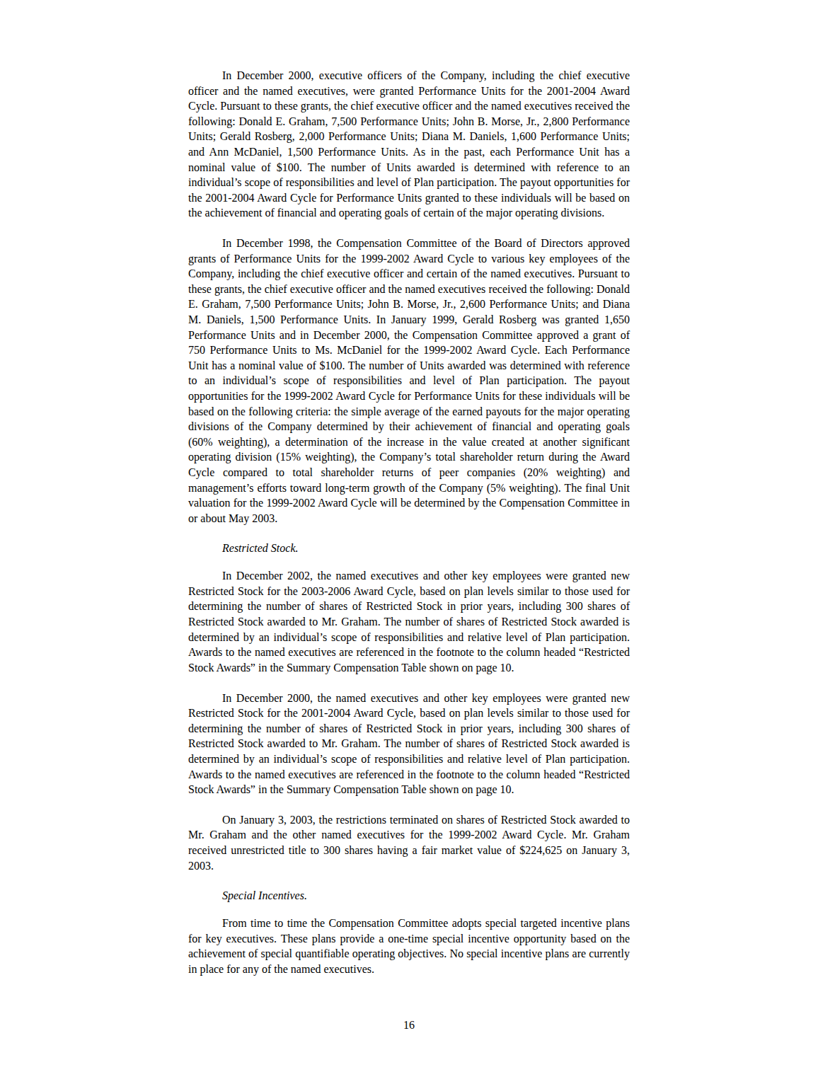In December 2000, executive officers of the Company, including the chief executive officer and the named executives, were granted Performance Units for the 2001-2004 Award Cycle. Pursuant to these grants, the chief executive officer and the named executives received the following: Donald E. Graham, 7,500 Performance Units; John B. Morse, Jr., 2,800 Performance Units; Gerald Rosberg, 2,000 Performance Units; Diana M. Daniels, 1,600 Performance Units; and Ann McDaniel, 1,500 Performance Units. As in the past, each Performance Unit has a nominal value of $100. The number of Units awarded is determined with reference to an individual’s scope of responsibilities and level of Plan participation. The payout opportunities for the 2001-2004 Award Cycle for Performance Units granted to these individuals will be based on the achievement of financial and operating goals of certain of the major operating divisions.
In December 1998, the Compensation Committee of the Board of Directors approved grants of Performance Units for the 1999-2002 Award Cycle to various key employees of the Company, including the chief executive officer and certain of the named executives. Pursuant to these grants, the chief executive officer and the named executives received the following: Donald E. Graham, 7,500 Performance Units; John B. Morse, Jr., 2,600 Performance Units; and Diana M. Daniels, 1,500 Performance Units. In January 1999, Gerald Rosberg was granted 1,650 Performance Units and in December 2000, the Compensation Committee approved a grant of 750 Performance Units to Ms. McDaniel for the 1999-2002 Award Cycle. Each Performance Unit has a nominal value of $100. The number of Units awarded was determined with reference to an individual’s scope of responsibilities and level of Plan participation. The payout opportunities for the 1999-2002 Award Cycle for Performance Units for these individuals will be based on the following criteria: the simple average of the earned payouts for the major operating divisions of the Company determined by their achievement of financial and operating goals (60% weighting), a determination of the increase in the value created at another significant operating division (15% weighting), the Company’s total shareholder return during the Award Cycle compared to total shareholder returns of peer companies (20% weighting) and management’s efforts toward long-term growth of the Company (5% weighting). The final Unit valuation for the 1999-2002 Award Cycle will be determined by the Compensation Committee in or about May 2003.
Restricted Stock.
In December 2002, the named executives and other key employees were granted new Restricted Stock for the 2003-2006 Award Cycle, based on plan levels similar to those used for determining the number of shares of Restricted Stock in prior years, including 300 shares of Restricted Stock awarded to Mr. Graham. The number of shares of Restricted Stock awarded is determined by an individual’s scope of responsibilities and relative level of Plan participation. Awards to the named executives are referenced in the footnote to the column headed “Restricted Stock Awards” in the Summary Compensation Table shown on page 10.
In December 2000, the named executives and other key employees were granted new Restricted Stock for the 2001-2004 Award Cycle, based on plan levels similar to those used for determining the number of shares of Restricted Stock in prior years, including 300 shares of Restricted Stock awarded to Mr. Graham. The number of shares of Restricted Stock awarded is determined by an individual’s scope of responsibilities and relative level of Plan participation. Awards to the named executives are referenced in the footnote to the column headed “Restricted Stock Awards” in the Summary Compensation Table shown on page 10.
On January 3, 2003, the restrictions terminated on shares of Restricted Stock awarded to Mr. Graham and the other named executives for the 1999-2002 Award Cycle. Mr. Graham received unrestricted title to 300 shares having a fair market value of $224,625 on January 3, 2003.
Special Incentives.
From time to time the Compensation Committee adopts special targeted incentive plans for key executives. These plans provide a one-time special incentive opportunity based on the achievement of special quantifiable operating objectives. No special incentive plans are currently in place for any of the named executives.
16